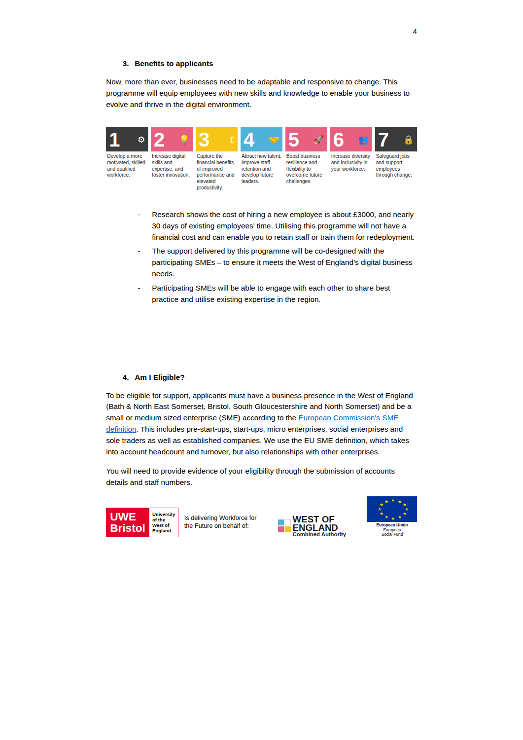4
3. Benefits to applicants
Now, more than ever, businesses need to be adaptable and responsive to change. This programme will equip employees with new skills and knowledge to enable your business to evolve and thrive in the digital environment.
1⚙
Develop a more motivated, skilled and qualified workforce.
2💡
Increase digital skills and expertise, and foster innovation.
3£
Capture the financial benefits of improved performance and elevated productivity.
4🤝
Attract new talent, improve staff retention and develop future leaders.
5🚀
Boost business resilience and flexibility to overcome future challenges.
6👥
Increase diversity and inclusivity in your workforce.
7🔒
Safeguard jobs and support employees through change.
Research shows the cost of hiring a new employee is about £3000, and nearly 30 days of existing employees’ time. Utilising this programme will not have a financial cost and can enable you to retain staff or train them for redeployment.
The support delivered by this programme will be co-designed with the participating SMEs – to ensure it meets the West of England’s digital business needs.
Participating SMEs will be able to engage with each other to share best practice and utilise existing expertise in the region.
4. Am I Eligible?
To be eligible for support, applicants must have a business presence in the West of England (Bath & North East Somerset, Bristol, South Gloucestershire and North Somerset) and be a small or medium sized enterprise (SME) according to the European Commission's SME definition. This includes pre-start-ups, start-ups, micro enterprises, social enterprises and sole traders as well as established companies. We use the EU SME definition, which takes into account headcount and turnover, but also relationships with other enterprises.
You will need to provide evidence of your eligibility through the submission of accounts details and staff numbers.
UWE Bristol
University of the West of England
Is delivering Workforce for
the Future on behalf of:
WEST OF
ENGLAND
Combined Authority
★ ★ ★ ★ ★ ★ ★ ★ ★ ★ ★ ★
European Union
European
Social Fund